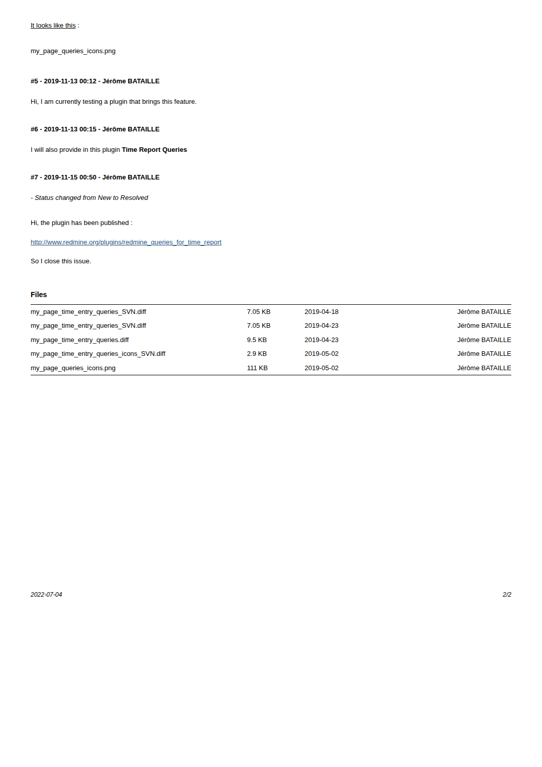It looks like this :
my_page_queries_icons.png
#5 - 2019-11-13 00:12 - Jérôme BATAILLE
Hi, I am currently testing a plugin that brings this feature.
#6 - 2019-11-13 00:15 - Jérôme BATAILLE
I will also provide in this plugin Time Report Queries
#7 - 2019-11-15 00:50 - Jérôme BATAILLE
- Status changed from New to Resolved
Hi, the plugin has been published :
http://www.redmine.org/plugins/redmine_queries_for_time_report
So I close this issue.
Files
| my_page_time_entry_queries_SVN.diff | 7.05 KB | 2019-04-18 | Jérôme BATAILLE |
| my_page_time_entry_queries_SVN.diff | 7.05 KB | 2019-04-23 | Jérôme BATAILLE |
| my_page_time_entry_queries.diff | 9.5 KB | 2019-04-23 | Jérôme BATAILLE |
| my_page_time_entry_queries_icons_SVN.diff | 2.9 KB | 2019-05-02 | Jérôme BATAILLE |
| my_page_queries_icons.png | 111 KB | 2019-05-02 | Jérôme BATAILLE |
2022-07-04 2/2